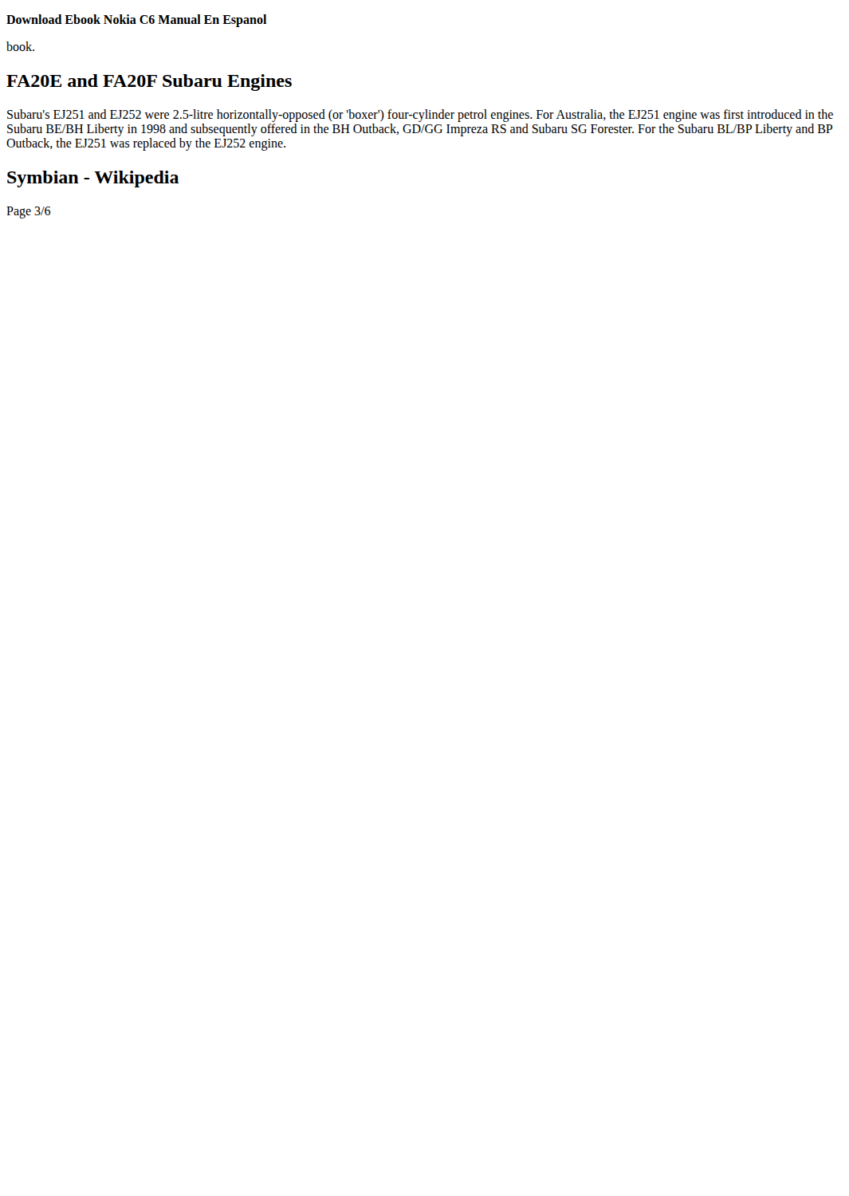Download Ebook Nokia C6 Manual En Espanol
book.
FA20E and FA20F Subaru Engines
Subaru's EJ251 and EJ252 were 2.5-litre horizontally-opposed (or 'boxer') four-cylinder petrol engines. For Australia, the EJ251 engine was first introduced in the Subaru BE/BH Liberty in 1998 and subsequently offered in the BH Outback, GD/GG Impreza RS and Subaru SG Forester. For the Subaru BL/BP Liberty and BP Outback, the EJ251 was replaced by the EJ252 engine.
Symbian - Wikipedia
Page 3/6